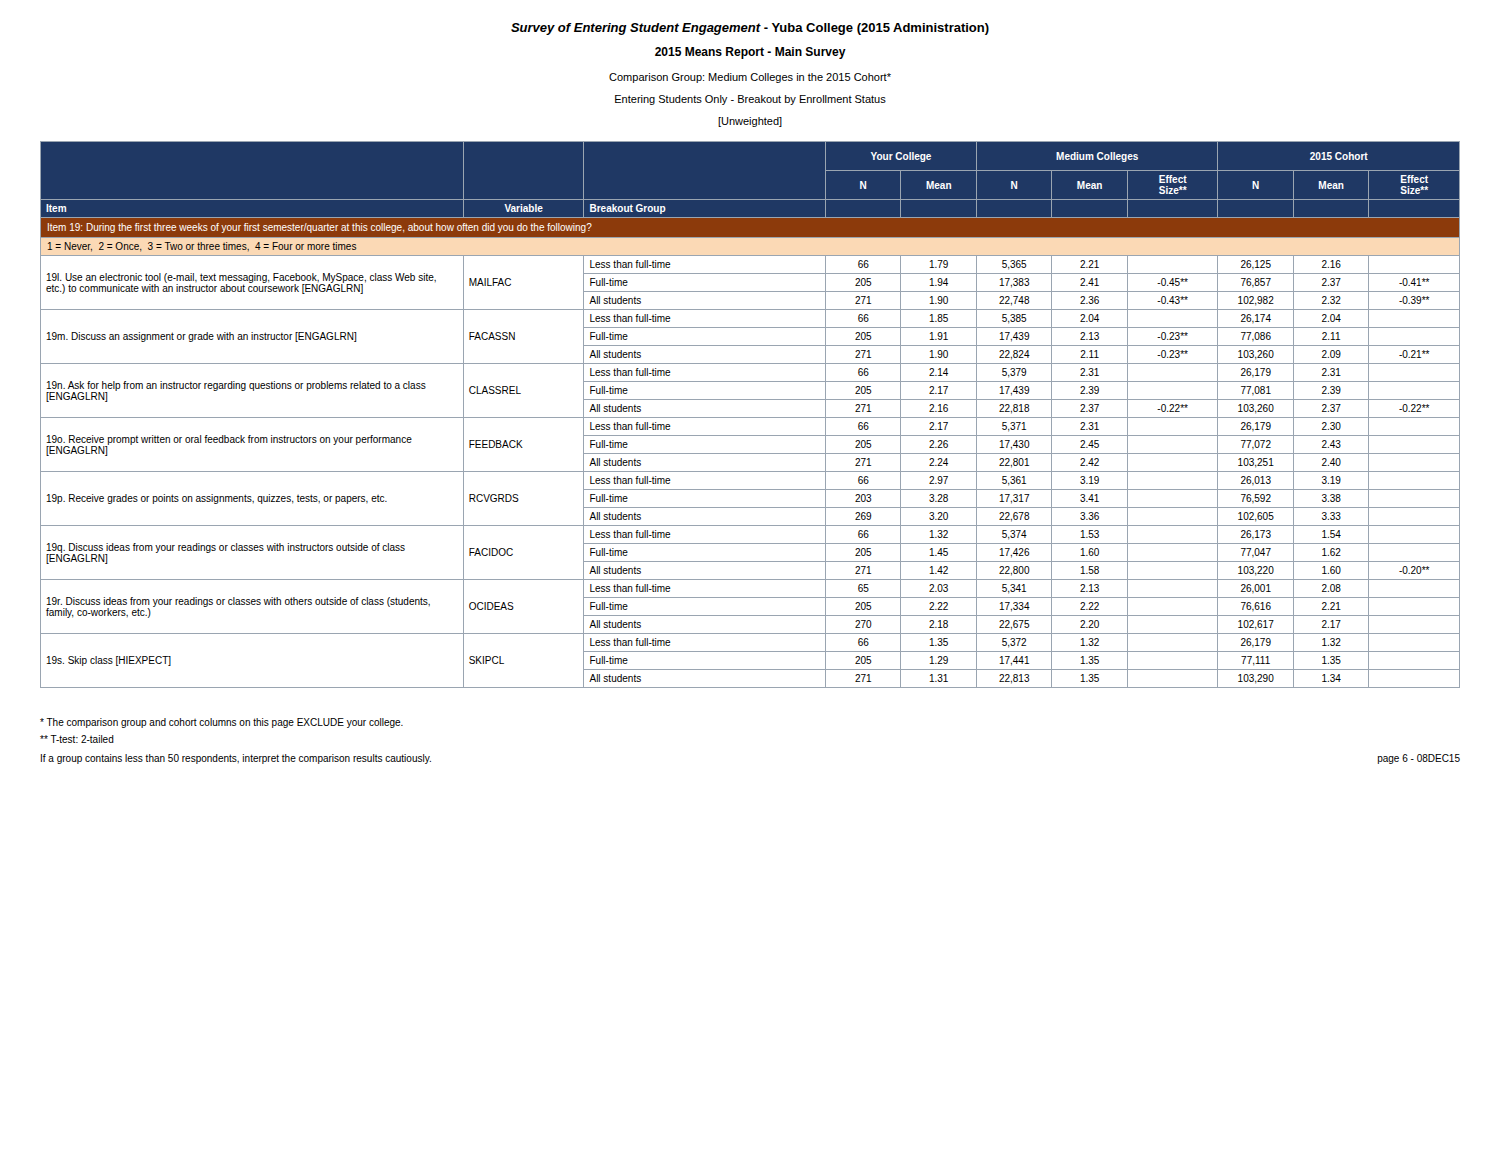Survey of Entering Student Engagement - Yuba College (2015 Administration)
2015 Means Report - Main Survey
Comparison Group: Medium Colleges in the 2015 Cohort*
Entering Students Only - Breakout by Enrollment Status
[Unweighted]
| | | | Your College | Medium Colleges | 2015 Cohort |
| --- | --- | --- | --- | --- | --- |
| N | Mean | N | Mean | Effect Size** | N | Mean | Effect Size** |
| Item | Variable | Breakout Group | | | | | | | | |
| Item 19: During the first three weeks of your first semester/quarter at this college, about how often did you do the following? |
| 1 = Never, 2 = Once, 3 = Two or three times, 4 = Four or more times |
| 19l. Use an electronic tool (e-mail, text messaging, Facebook, MySpace, class Web site, etc.) to communicate with an instructor about coursework [ENGAGLRN] | MAILFAC | Less than full-time | 66 | 1.79 | 5,365 | 2.21 | | 26,125 | 2.16 | |
| Full-time | 205 | 1.94 | 17,383 | 2.41 | -0.45** | 76,857 | 2.37 | -0.41** |
| All students | 271 | 1.90 | 22,748 | 2.36 | -0.43** | 102,982 | 2.32 | -0.39** |
| 19m. Discuss an assignment or grade with an instructor [ENGAGLRN] | FACASSN | Less than full-time | 66 | 1.85 | 5,385 | 2.04 | | 26,174 | 2.04 | |
| Full-time | 205 | 1.91 | 17,439 | 2.13 | -0.23** | 77,086 | 2.11 | |
| All students | 271 | 1.90 | 22,824 | 2.11 | -0.23** | 103,260 | 2.09 | -0.21** |
| 19n. Ask for help from an instructor regarding questions or problems related to a class [ENGAGLRN] | CLASSREL | Less than full-time | 66 | 2.14 | 5,379 | 2.31 | | 26,179 | 2.31 | |
| Full-time | 205 | 2.17 | 17,439 | 2.39 | | 77,081 | 2.39 | |
| All students | 271 | 2.16 | 22,818 | 2.37 | -0.22** | 103,260 | 2.37 | -0.22** |
| 19o. Receive prompt written or oral feedback from instructors on your performance [ENGAGLRN] | FEEDBACK | Less than full-time | 66 | 2.17 | 5,371 | 2.31 | | 26,179 | 2.30 | |
| Full-time | 205 | 2.26 | 17,430 | 2.45 | | 77,072 | 2.43 | |
| All students | 271 | 2.24 | 22,801 | 2.42 | | 103,251 | 2.40 | |
| 19p. Receive grades or points on assignments, quizzes, tests, or papers, etc. | RCVGRDS | Less than full-time | 66 | 2.97 | 5,361 | 3.19 | | 26,013 | 3.19 | |
| Full-time | 203 | 3.28 | 17,317 | 3.41 | | 76,592 | 3.38 | |
| All students | 269 | 3.20 | 22,678 | 3.36 | | 102,605 | 3.33 | |
| 19q. Discuss ideas from your readings or classes with instructors outside of class [ENGAGLRN] | FACIDOC | Less than full-time | 66 | 1.32 | 5,374 | 1.53 | | 26,173 | 1.54 | |
| Full-time | 205 | 1.45 | 17,426 | 1.60 | | 77,047 | 1.62 | |
| All students | 271 | 1.42 | 22,800 | 1.58 | | 103,220 | 1.60 | -0.20** |
| 19r. Discuss ideas from your readings or classes with others outside of class (students, family, co-workers, etc.) | OCIDEAS | Less than full-time | 65 | 2.03 | 5,341 | 2.13 | | 26,001 | 2.08 | |
| Full-time | 205 | 2.22 | 17,334 | 2.22 | | 76,616 | 2.21 | |
| All students | 270 | 2.18 | 22,675 | 2.20 | | 102,617 | 2.17 | |
| 19s. Skip class [HIEXPECT] | SKIPCL | Less than full-time | 66 | 1.35 | 5,372 | 1.32 | | 26,179 | 1.32 | |
| Full-time | 205 | 1.29 | 17,441 | 1.35 | | 77,111 | 1.35 | |
| All students | 271 | 1.31 | 22,813 | 1.35 | | 103,290 | 1.34 | |
* The comparison group and cohort columns on this page EXCLUDE your college.
** T-test: 2-tailed
If a group contains less than 50 respondents, interpret the comparison results cautiously. page 6 - 08DEC15